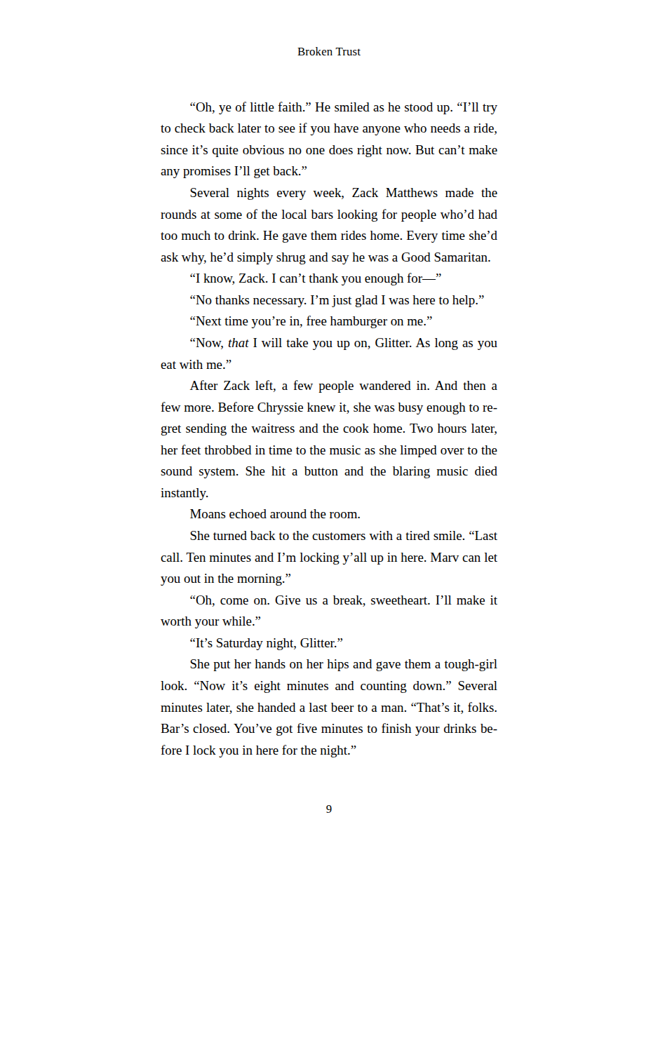Broken Trust
“Oh, ye of little faith.” He smiled as he stood up. “I’ll try to check back later to see if you have anyone who needs a ride, since it’s quite obvious no one does right now. But can’t make any promises I’ll get back.”
Several nights every week, Zack Matthews made the rounds at some of the local bars looking for people who’d had too much to drink. He gave them rides home. Every time she’d ask why, he’d simply shrug and say he was a Good Samaritan.
“I know, Zack. I can’t thank you enough for—”
“No thanks necessary. I’m just glad I was here to help.”
“Next time you’re in, free hamburger on me.”
“Now, that I will take you up on, Glitter. As long as you eat with me.”
After Zack left, a few people wandered in. And then a few more. Before Chryssie knew it, she was busy enough to regret sending the waitress and the cook home. Two hours later, her feet throbbed in time to the music as she limped over to the sound system. She hit a button and the blaring music died instantly.
Moans echoed around the room.
She turned back to the customers with a tired smile. “Last call. Ten minutes and I’m locking y’all up in here. Marv can let you out in the morning.”
“Oh, come on. Give us a break, sweetheart. I’ll make it worth your while.”
“It’s Saturday night, Glitter.”
She put her hands on her hips and gave them a tough-girl look. “Now it’s eight minutes and counting down.” Several minutes later, she handed a last beer to a man. “That’s it, folks. Bar’s closed. You’ve got five minutes to finish your drinks before I lock you in here for the night.”
9